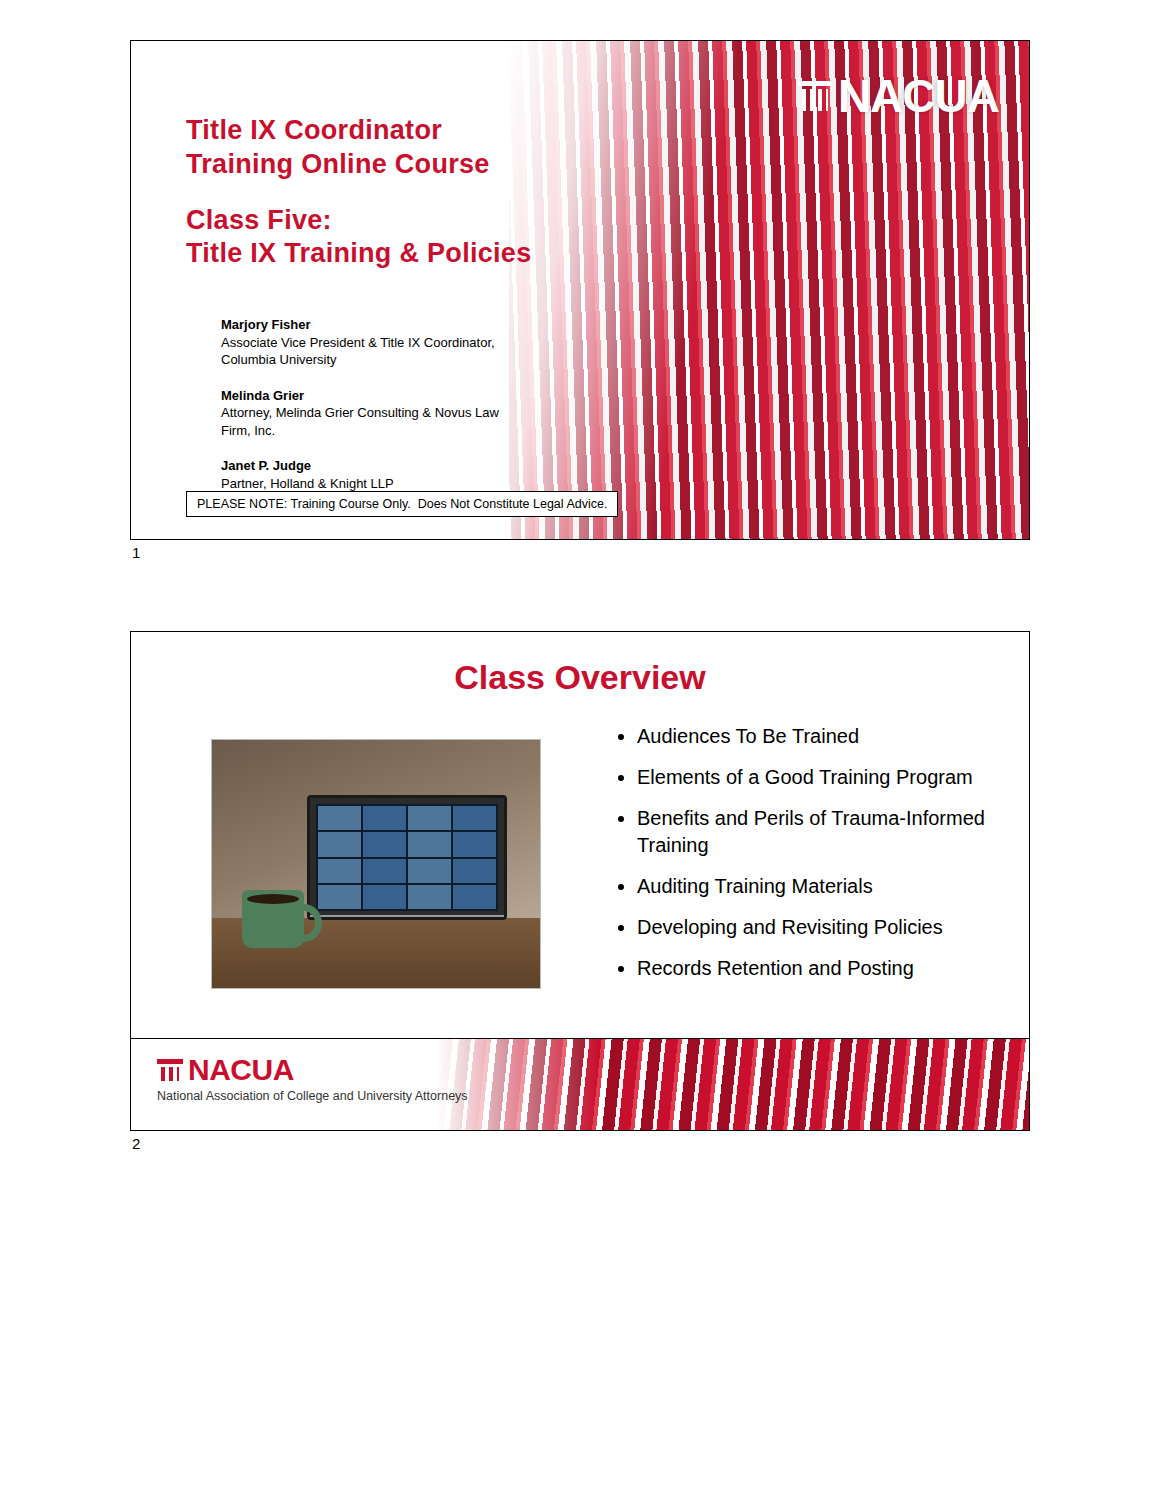NACUA
Title IX Coordinator
Training Online Course Class Five:
Title IX Training & Policies
Marjory Fisher
Associate Vice President & Title IX Coordinator,
Columbia University
Melinda Grier
Attorney, Melinda Grier Consulting & Novus Law
Firm, Inc.
Janet P. Judge
Partner, Holland & Knight LLP
PLEASE NOTE: Training Course Only. Does Not Constitute Legal Advice.
1
Class Overview
Audiences To Be Trained
Elements of a Good Training Program
Benefits and Perils of Trauma-Informed Training
Auditing Training Materials
Developing and Revisiting Policies
Records Retention and Posting
NACUA
National Association of College and University Attorneys
2